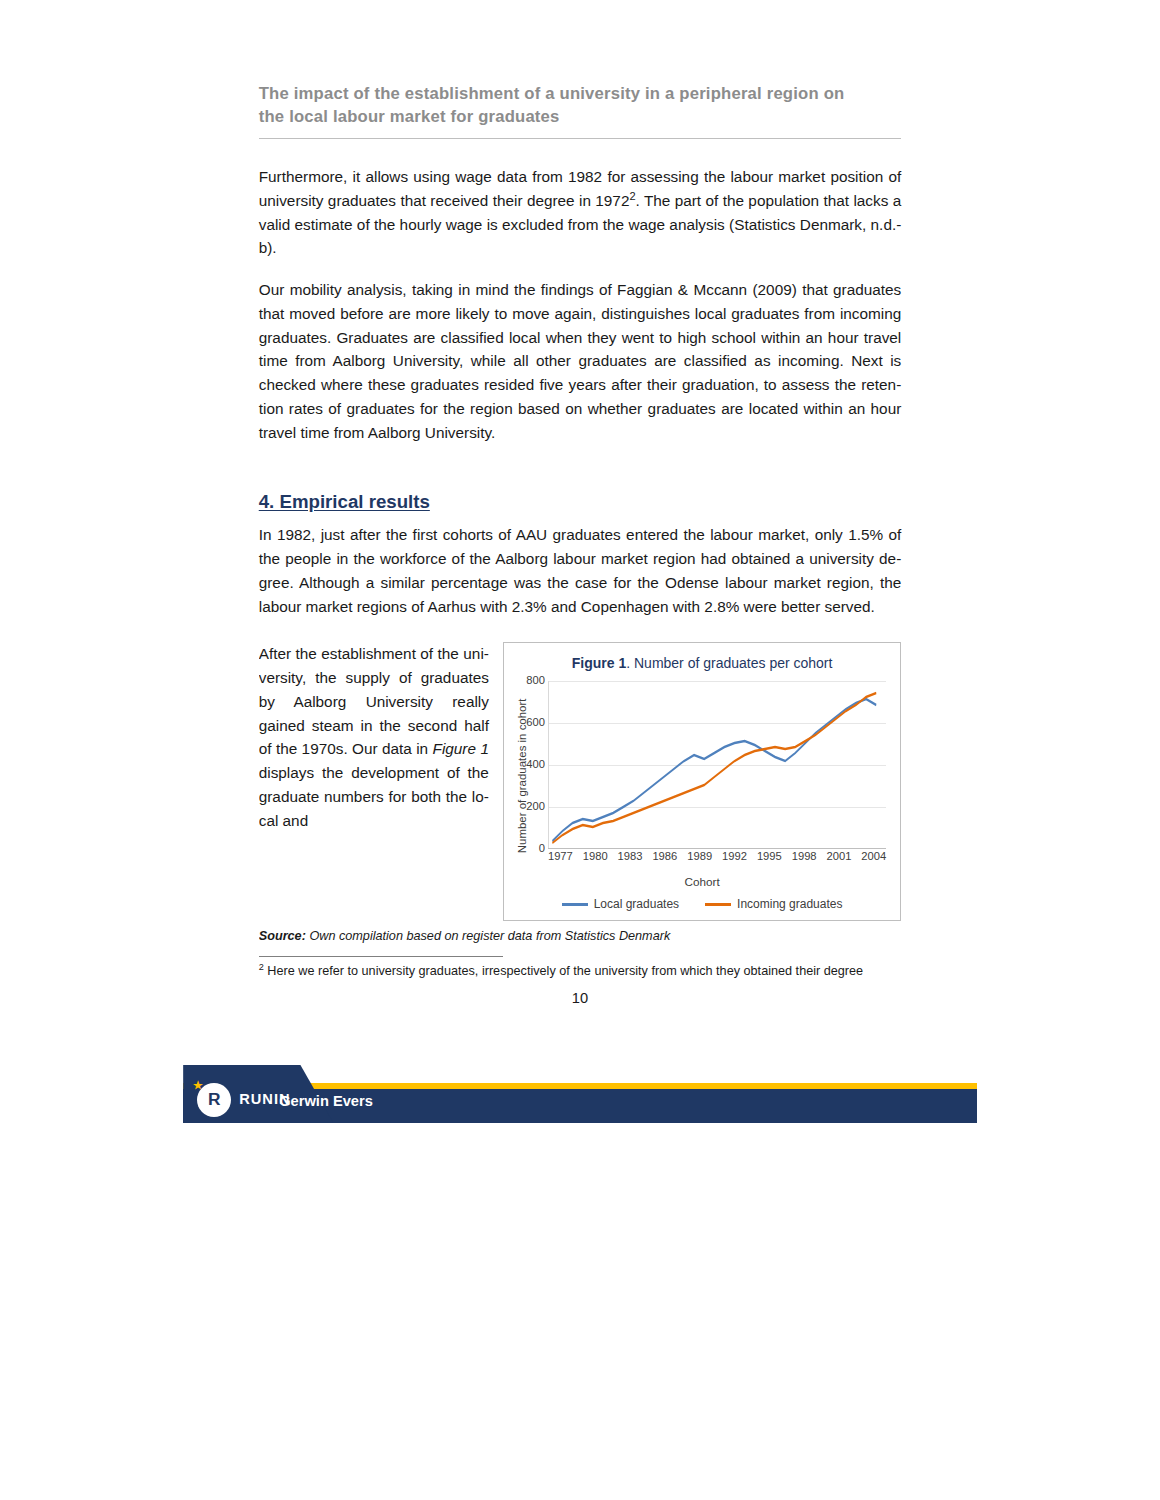The impact of the establishment of a university in a peripheral region on the local labour market for graduates
Furthermore, it allows using wage data from 1982 for assessing the labour market position of university graduates that received their degree in 19722. The part of the population that lacks a valid estimate of the hourly wage is excluded from the wage analysis (Statistics Denmark, n.d.-b).
Our mobility analysis, taking in mind the findings of Faggian & Mccann (2009) that graduates that moved before are more likely to move again, distinguishes local graduates from incoming graduates. Graduates are classified local when they went to high school within an hour travel time from Aalborg University, while all other graduates are classified as incoming. Next is checked where these graduates resided five years after their graduation, to assess the retention rates of graduates for the region based on whether graduates are located within an hour travel time from Aalborg University.
4. Empirical results
In 1982, just after the first cohorts of AAU graduates entered the labour market, only 1.5% of the people in the workforce of the Aalborg labour market region had obtained a university degree. Although a similar percentage was the case for the Odense labour market region, the labour market regions of Aarhus with 2.3% and Copenhagen with 2.8% were better served.
Figure 1. Number of graduates per cohort
Number of graduates in cohort
800
600
400
200
0
1977198019831986198919921995199820012004
Cohort
Local graduates
Incoming graduates
After the establishment of the university, the supply of graduates by Aalborg University really gained steam in the second half of the 1970s. Our data in Figure 1 displays the development of the graduate numbers for both the local and
Source: Own compilation based on register data from Statistics Denmark
2 Here we refer to university graduates, irrespectively of the university from which they obtained their degree
10
R
RUNIN
Gerwin Evers